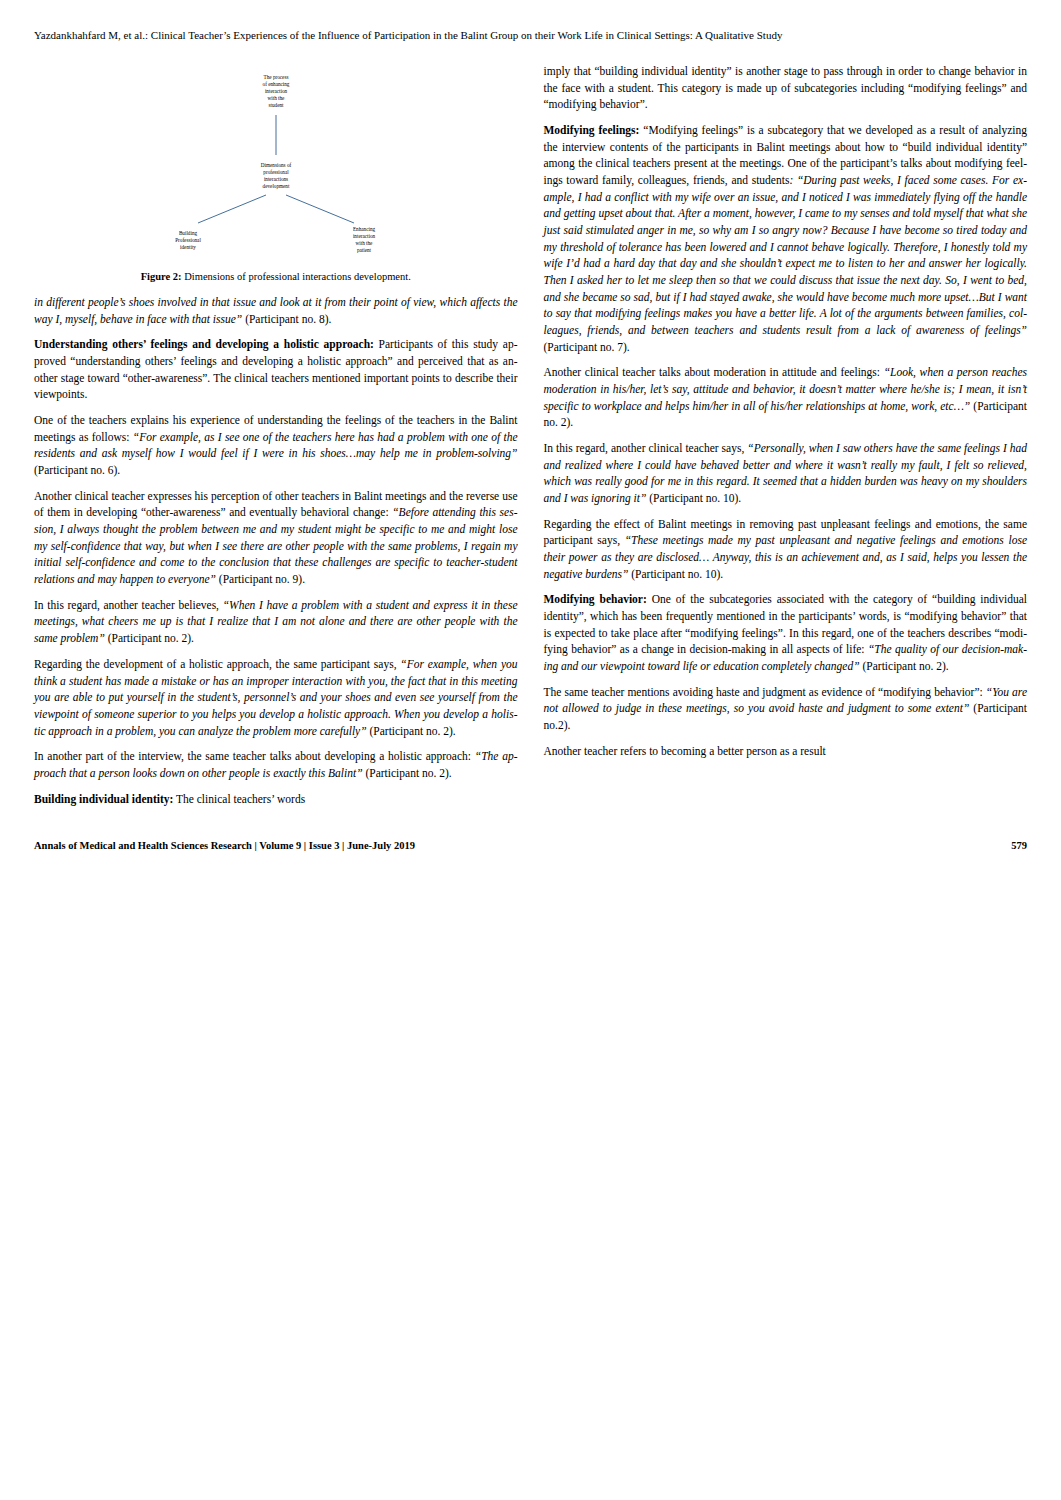Yazdankhahfard M, et al.: Clinical Teacher’s Experiences of the Influence of Participation in the Balint Group on their Work Life in Clinical Settings: A Qualitative Study
The process of enhancing interaction with the student Dimensions of professional interactions development Building Professional identity Enhancing interaction with the patient
Figure 2: Dimensions of professional interactions development.
in different people’s shoes involved in that issue and look at it from their point of view, which affects the way I, myself, behave in face with that issue” (Participant no. 8).
Understanding others’ feelings and developing a holistic approach: Participants of this study approved “understanding others’ feelings and developing a holistic approach” and perceived that as another stage toward “other-awareness”. The clinical teachers mentioned important points to describe their viewpoints.
One of the teachers explains his experience of understanding the feelings of the teachers in the Balint meetings as follows: “For example, as I see one of the teachers here has had a problem with one of the residents and ask myself how I would feel if I were in his shoes…may help me in problem-solving” (Participant no. 6).
Another clinical teacher expresses his perception of other teachers in Balint meetings and the reverse use of them in developing “other-awareness” and eventually behavioral change: “Before attending this session, I always thought the problem between me and my student might be specific to me and might lose my self-confidence that way, but when I see there are other people with the same problems, I regain my initial self-confidence and come to the conclusion that these challenges are specific to teacher-student relations and may happen to everyone” (Participant no. 9).
In this regard, another teacher believes, “When I have a problem with a student and express it in these meetings, what cheers me up is that I realize that I am not alone and there are other people with the same problem” (Participant no. 2).
Regarding the development of a holistic approach, the same participant says, “For example, when you think a student has made a mistake or has an improper interaction with you, the fact that in this meeting you are able to put yourself in the student’s, personnel’s and your shoes and even see yourself from the viewpoint of someone superior to you helps you develop a holistic approach. When you develop a holistic approach in a problem, you can analyze the problem more carefully” (Participant no. 2).
In another part of the interview, the same teacher talks about developing a holistic approach: “The approach that a person looks down on other people is exactly this Balint” (Participant no. 2).
Building individual identity: The clinical teachers’ words
imply that “building individual identity” is another stage to pass through in order to change behavior in the face with a student. This category is made up of subcategories including “modifying feelings” and “modifying behavior”.
Modifying feelings: “Modifying feelings” is a subcategory that we developed as a result of analyzing the interview contents of the participants in Balint meetings about how to “build individual identity” among the clinical teachers present at the meetings. One of the participant’s talks about modifying feelings toward family, colleagues, friends, and students: “During past weeks, I faced some cases. For example, I had a conflict with my wife over an issue, and I noticed I was immediately flying off the handle and getting upset about that. After a moment, however, I came to my senses and told myself that what she just said stimulated anger in me, so why am I so angry now? Because I have become so tired today and my threshold of tolerance has been lowered and I cannot behave logically. Therefore, I honestly told my wife I’d had a hard day that day and she shouldn’t expect me to listen to her and answer her logically. Then I asked her to let me sleep then so that we could discuss that issue the next day. So, I went to bed, and she became so sad, but if I had stayed awake, she would have become much more upset…But I want to say that modifying feelings makes you have a better life. A lot of the arguments between families, colleagues, friends, and between teachers and students result from a lack of awareness of feelings” (Participant no. 7).
Another clinical teacher talks about moderation in attitude and feelings: “Look, when a person reaches moderation in his/her, let’s say, attitude and behavior, it doesn’t matter where he/she is; I mean, it isn’t specific to workplace and helps him/her in all of his/her relationships at home, work, etc…” (Participant no. 2).
In this regard, another clinical teacher says, “Personally, when I saw others have the same feelings I had and realized where I could have behaved better and where it wasn’t really my fault, I felt so relieved, which was really good for me in this regard. It seemed that a hidden burden was heavy on my shoulders and I was ignoring it” (Participant no. 10).
Regarding the effect of Balint meetings in removing past unpleasant feelings and emotions, the same participant says, “These meetings made my past unpleasant and negative feelings and emotions lose their power as they are disclosed… Anyway, this is an achievement and, as I said, helps you lessen the negative burdens” (Participant no. 10).
Modifying behavior: One of the subcategories associated with the category of “building individual identity”, which has been frequently mentioned in the participants’ words, is “modifying behavior” that is expected to take place after “modifying feelings”. In this regard, one of the teachers describes “modifying behavior” as a change in decision-making in all aspects of life: “The quality of our decision-making and our viewpoint toward life or education completely changed” (Participant no. 2).
The same teacher mentions avoiding haste and judgment as evidence of “modifying behavior”: “You are not allowed to judge in these meetings, so you avoid haste and judgment to some extent” (Participant no.2).
Another teacher refers to becoming a better person as a result
Annals of Medical and Health Sciences Research | Volume 9 | Issue 3 | June-July 2019
579